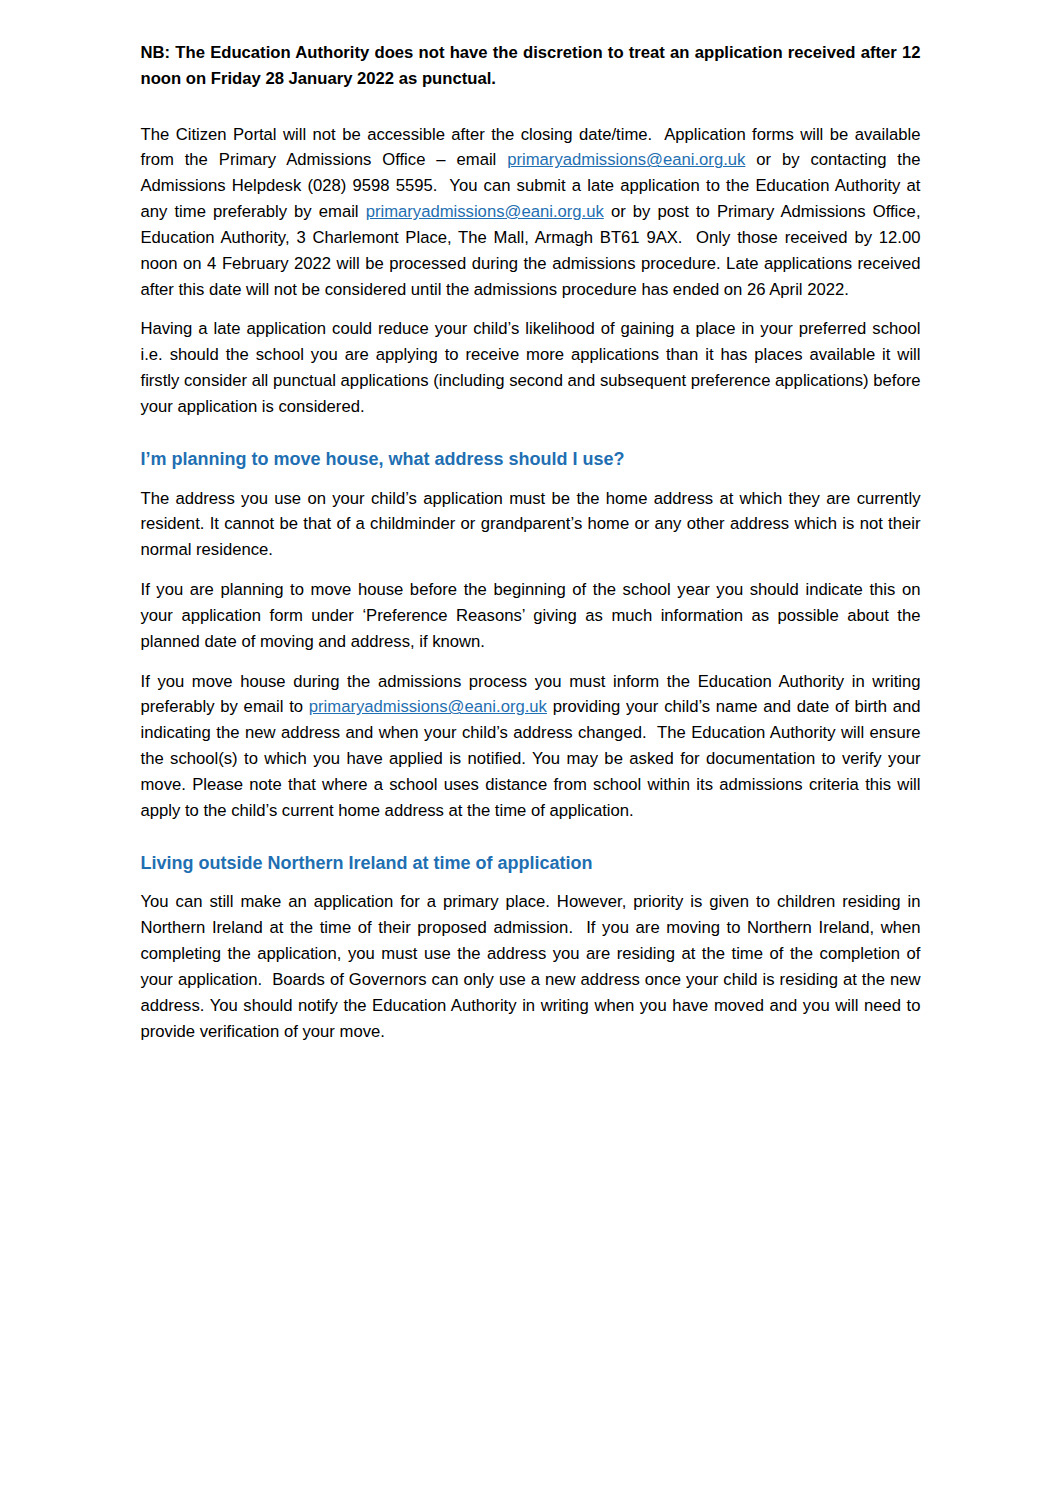NB: The Education Authority does not have the discretion to treat an application received after 12 noon on Friday 28 January 2022 as punctual.
The Citizen Portal will not be accessible after the closing date/time. Application forms will be available from the Primary Admissions Office – email primaryadmissions@eani.org.uk or by contacting the Admissions Helpdesk (028) 9598 5595. You can submit a late application to the Education Authority at any time preferably by email primaryadmissions@eani.org.uk or by post to Primary Admissions Office, Education Authority, 3 Charlemont Place, The Mall, Armagh BT61 9AX. Only those received by 12.00 noon on 4 February 2022 will be processed during the admissions procedure. Late applications received after this date will not be considered until the admissions procedure has ended on 26 April 2022.
Having a late application could reduce your child’s likelihood of gaining a place in your preferred school i.e. should the school you are applying to receive more applications than it has places available it will firstly consider all punctual applications (including second and subsequent preference applications) before your application is considered.
I’m planning to move house, what address should I use?
The address you use on your child’s application must be the home address at which they are currently resident. It cannot be that of a childminder or grandparent’s home or any other address which is not their normal residence.
If you are planning to move house before the beginning of the school year you should indicate this on your application form under ‘Preference Reasons’ giving as much information as possible about the planned date of moving and address, if known.
If you move house during the admissions process you must inform the Education Authority in writing preferably by email to primaryadmissions@eani.org.uk providing your child’s name and date of birth and indicating the new address and when your child’s address changed. The Education Authority will ensure the school(s) to which you have applied is notified. You may be asked for documentation to verify your move. Please note that where a school uses distance from school within its admissions criteria this will apply to the child’s current home address at the time of application.
Living outside Northern Ireland at time of application
You can still make an application for a primary place. However, priority is given to children residing in Northern Ireland at the time of their proposed admission. If you are moving to Northern Ireland, when completing the application, you must use the address you are residing at the time of the completion of your application. Boards of Governors can only use a new address once your child is residing at the new address. You should notify the Education Authority in writing when you have moved and you will need to provide verification of your move.